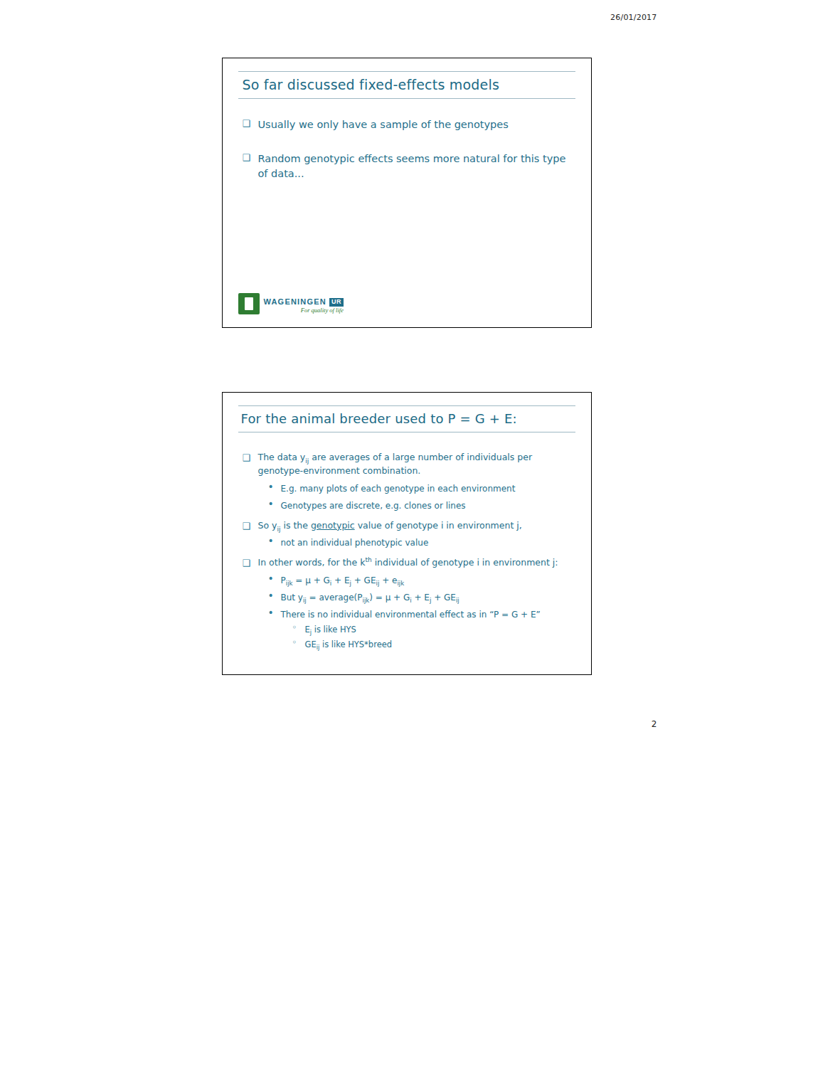26/01/2017
So far discussed fixed-effects models
Usually we only have a sample of the genotypes
Random genotypic effects seems more natural for this type of data...
WAGENINGEN UR
For quality of life
For the animal breeder used to P = G + E:
The data yij are averages of a large number of individuals per genotype-environment combination.
E.g. many plots of each genotype in each environment
Genotypes are discrete, e.g. clones or lines
So yij is the genotypic value of genotype i in environment j,
not an individual phenotypic value
In other words, for the kth individual of genotype i in environment j:
Pijk = μ + Gi + Ej + GEij + eijk
But yij = average(Pijk) = μ + Gi + Ej + GEij
There is no individual environmental effect as in “P = G + E”
Ej is like HYS
GEij is like HYS*breed
2